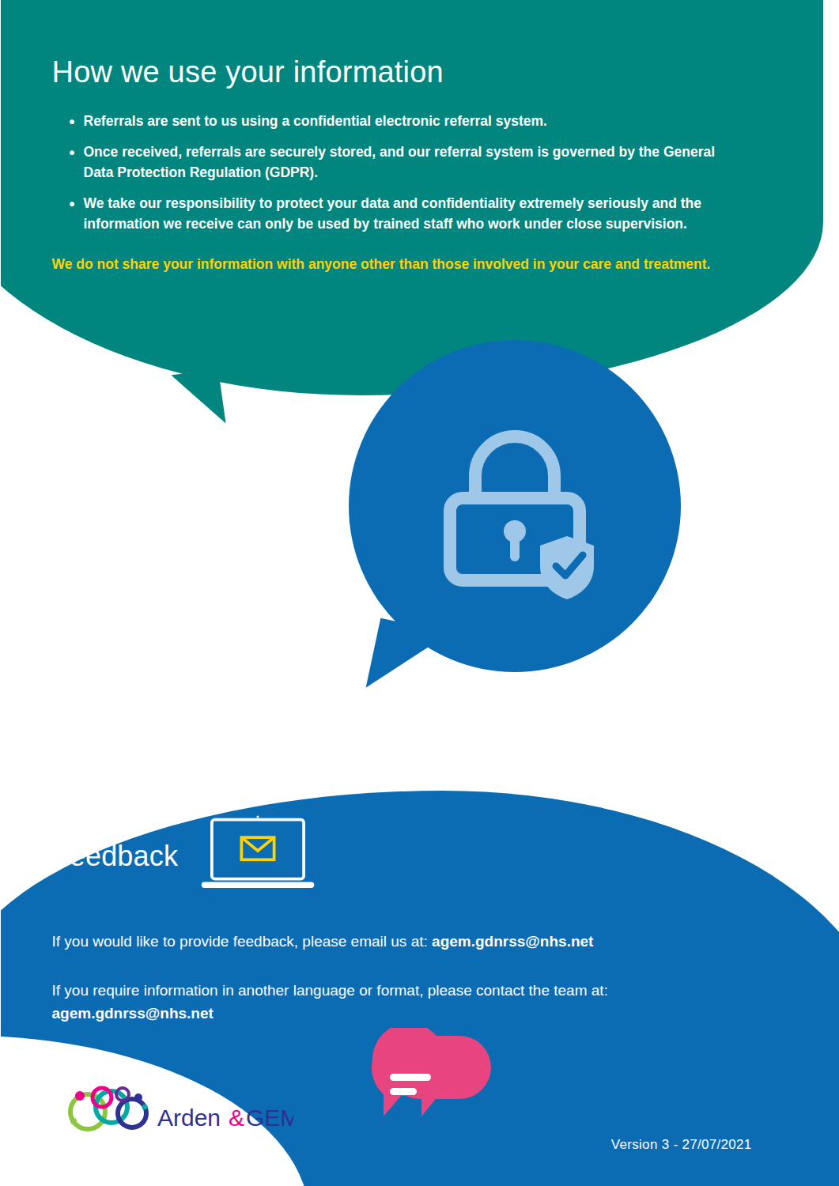How we use your information
Referrals are sent to us using a confidential electronic referral system.
Once received, referrals are securely stored, and our referral system is governed by the General Data Protection Regulation (GDPR).
We take our responsibility to protect your data and confidentiality extremely seriously and the information we receive can only be used by trained staff who work under close supervision.
We do not share your information with anyone other than those involved in your care and treatment.
Feedback
If you would like to provide feedback, please email us at: agem.gdnrss@nhs.net
If you require information in another language or format, please contact the team at:
agem.gdnrss@nhs.net
Arden & GEM
Version 3 - 27/07/2021